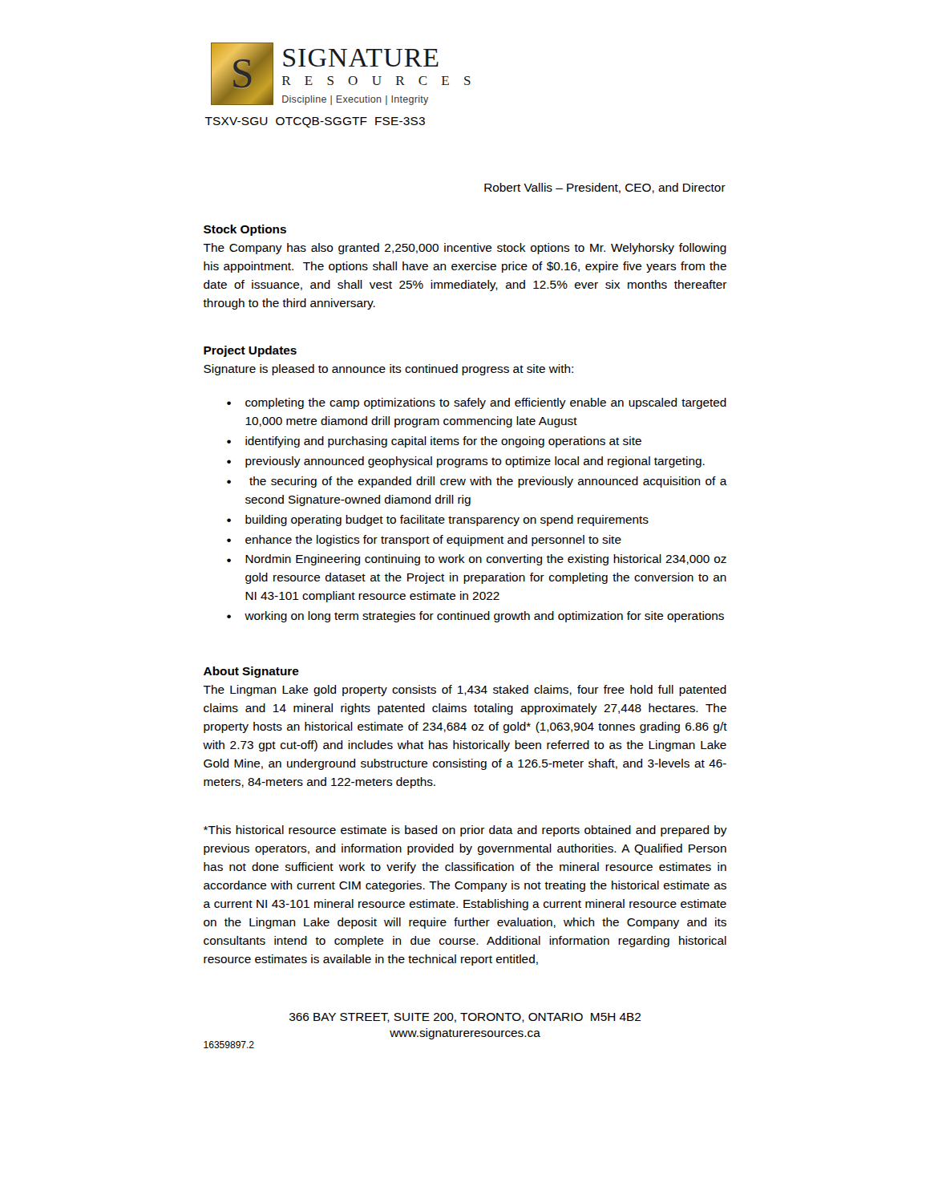S
SIGNATURE
R E S O U R C E S
Discipline | Execution | Integrity
TSXV-SGU OTCQB-SGGTF FSE-3S3
Robert Vallis – President, CEO, and Director
Stock Options
The Company has also granted 2,250,000 incentive stock options to Mr. Welyhorsky following his appointment. The options shall have an exercise price of $0.16, expire five years from the date of issuance, and shall vest 25% immediately, and 12.5% ever six months thereafter through to the third anniversary.
Project Updates
Signature is pleased to announce its continued progress at site with:
completing the camp optimizations to safely and efficiently enable an upscaled targeted 10,000 metre diamond drill program commencing late August
identifying and purchasing capital items for the ongoing operations at site
previously announced geophysical programs to optimize local and regional targeting.
the securing of the expanded drill crew with the previously announced acquisition of a second Signature-owned diamond drill rig
building operating budget to facilitate transparency on spend requirements
enhance the logistics for transport of equipment and personnel to site
Nordmin Engineering continuing to work on converting the existing historical 234,000 oz gold resource dataset at the Project in preparation for completing the conversion to an NI 43-101 compliant resource estimate in 2022
working on long term strategies for continued growth and optimization for site operations
About Signature
The Lingman Lake gold property consists of 1,434 staked claims, four free hold full patented claims and 14 mineral rights patented claims totaling approximately 27,448 hectares. The property hosts an historical estimate of 234,684 oz of gold* (1,063,904 tonnes grading 6.86 g/t with 2.73 gpt cut-off) and includes what has historically been referred to as the Lingman Lake Gold Mine, an underground substructure consisting of a 126.5-meter shaft, and 3-levels at 46-meters, 84-meters and 122-meters depths.
*This historical resource estimate is based on prior data and reports obtained and prepared by previous operators, and information provided by governmental authorities. A Qualified Person has not done sufficient work to verify the classification of the mineral resource estimates in accordance with current CIM categories. The Company is not treating the historical estimate as a current NI 43-101 mineral resource estimate. Establishing a current mineral resource estimate on the Lingman Lake deposit will require further evaluation, which the Company and its consultants intend to complete in due course. Additional information regarding historical resource estimates is available in the technical report entitled,
366 BAY STREET, SUITE 200, TORONTO, ONTARIO M5H 4B2
www.signatureresources.ca
16359897.2